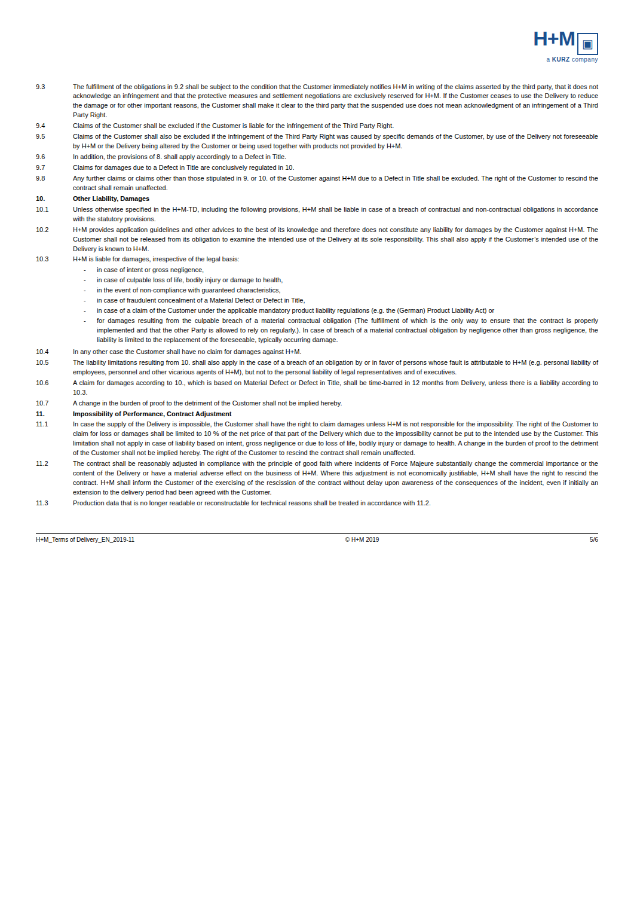H+M▣
a KURZ company
| 9.3 | The fulfillment of the obligations in 9.2 shall be subject to the condition that the Customer immediately notifies H+M in writing of the claims asserted by the third party, that it does not acknowledge an infringement and that the protective measures and settlement negotiations are exclusively reserved for H+M. If the Customer ceases to use the Delivery to reduce the damage or for other important reasons, the Customer shall make it clear to the third party that the suspended use does not mean acknowledgment of an infringement of a Third Party Right. |
| 9.4 | Claims of the Customer shall be excluded if the Customer is liable for the infringement of the Third Party Right. |
| 9.5 | Claims of the Customer shall also be excluded if the infringement of the Third Party Right was caused by specific demands of the Customer, by use of the Delivery not foreseeable by H+M or the Delivery being altered by the Customer or being used together with products not provided by H+M. |
| 9.6 | In addition, the provisions of 8. shall apply accordingly to a Defect in Title. |
| 9.7 | Claims for damages due to a Defect in Title are conclusively regulated in 10. |
| 9.8 | Any further claims or claims other than those stipulated in 9. or 10. of the Customer against H+M due to a Defect in Title shall be excluded. The right of the Customer to rescind the contract shall remain unaffected. |
| 10. | Other Liability, Damages |
| 10.1 | Unless otherwise specified in the H+M-TD, including the following provisions, H+M shall be liable in case of a breach of contractual and non-contractual obligations in accordance with the statutory provisions. |
| 10.2 | H+M provides application guidelines and other advices to the best of its knowledge and therefore does not constitute any liability for damages by the Customer against H+M. The Customer shall not be released from its obligation to examine the intended use of the Delivery at its sole responsibility. This shall also apply if the Customer’s intended use of the Delivery is known to H+M. |
| 10.3 | H+M is liable for damages, irrespective of the legal basis: in case of intent or gross negligence, in case of culpable loss of life, bodily injury or damage to health, in the event of non-compliance with guaranteed characteristics, in case of fraudulent concealment of a Material Defect or Defect in Title, in case of a claim of the Customer under the applicable mandatory product liability regulations (e.g. the (German) Product Liability Act) or for damages resulting from the culpable breach of a material contractual obligation (The fulfillment of which is the only way to ensure that the contract is properly implemented and that the other Party is allowed to rely on regularly.). In case of breach of a material contractual obligation by negligence other than gross negligence, the liability is limited to the replacement of the foreseeable, typically occurring damage. |
| 10.4 | In any other case the Customer shall have no claim for damages against H+M. |
| 10.5 | The liability limitations resulting from 10. shall also apply in the case of a breach of an obligation by or in favor of persons whose fault is attributable to H+M (e.g. personal liability of employees, personnel and other vicarious agents of H+M), but not to the personal liability of legal representatives and of executives. |
| 10.6 | A claim for damages according to 10., which is based on Material Defect or Defect in Title, shall be time-barred in 12 months from Delivery, unless there is a liability according to 10.3. |
| 10.7 | A change in the burden of proof to the detriment of the Customer shall not be implied hereby. |
| 11. | Impossibility of Performance, Contract Adjustment |
| 11.1 | In case the supply of the Delivery is impossible, the Customer shall have the right to claim damages unless H+M is not responsible for the impossibility. The right of the Customer to claim for loss or damages shall be limited to 10 % of the net price of that part of the Delivery which due to the impossibility cannot be put to the intended use by the Customer. This limitation shall not apply in case of liability based on intent, gross negligence or due to loss of life, bodily injury or damage to health. A change in the burden of proof to the detriment of the Customer shall not be implied hereby. The right of the Customer to rescind the contract shall remain unaffected. |
| 11.2 | The contract shall be reasonably adjusted in compliance with the principle of good faith where incidents of Force Majeure substantially change the commercial importance or the content of the Delivery or have a material adverse effect on the business of H+M. Where this adjustment is not economically justifiable, H+M shall have the right to rescind the contract. H+M shall inform the Customer of the exercising of the rescission of the contract without delay upon awareness of the consequences of the incident, even if initially an extension to the delivery period had been agreed with the Customer. |
| 11.3 | Production data that is no longer readable or reconstructable for technical reasons shall be treated in accordance with 11.2. |
H+M_Terms of Delivery_EN_2019-11 © H+M 2019 5/6